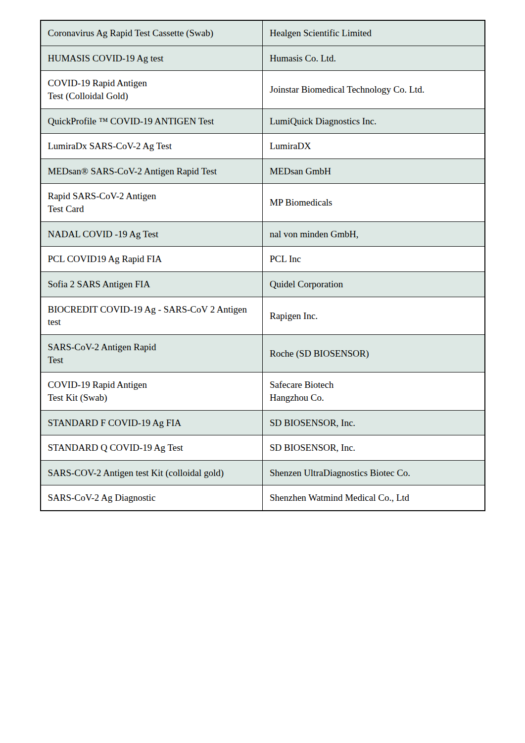| Coronavirus Ag Rapid Test Cassette (Swab) | Healgen Scientific Limited |
| HUMASIS COVID-19 Ag test | Humasis Co. Ltd. |
| COVID-19 Rapid Antigen Test (Colloidal Gold) | Joinstar Biomedical Technology Co. Ltd. |
| QuickProfile ™ COVID-19 ANTIGEN Test | LumiQuick Diagnostics Inc. |
| LumiraDx SARS-CoV-2 Ag Test | LumiraDX |
| MEDsan® SARS-CoV-2 Antigen Rapid Test | MEDsan GmbH |
| Rapid SARS-CoV-2 Antigen Test Card | MP Biomedicals |
| NADAL COVID -19 Ag Test | nal von minden GmbH, |
| PCL COVID19 Ag Rapid FIA | PCL Inc |
| Sofia 2 SARS Antigen FIA | Quidel Corporation |
| BIOCREDIT COVID-19 Ag - SARS-CoV 2 Antigen test | Rapigen Inc. |
| SARS-CoV-2 Antigen Rapid Test | Roche (SD BIOSENSOR) |
| COVID-19 Rapid Antigen Test Kit (Swab) | Safecare Biotech Hangzhou Co. |
| STANDARD F COVID-19 Ag FIA | SD BIOSENSOR, Inc. |
| STANDARD Q COVID-19 Ag Test | SD BIOSENSOR, Inc. |
| SARS-COV-2 Antigen test Kit (colloidal gold) | Shenzen UltraDiagnostics Biotec Co. |
| SARS-CoV-2 Ag Diagnostic | Shenzhen Watmind Medical Co., Ltd |